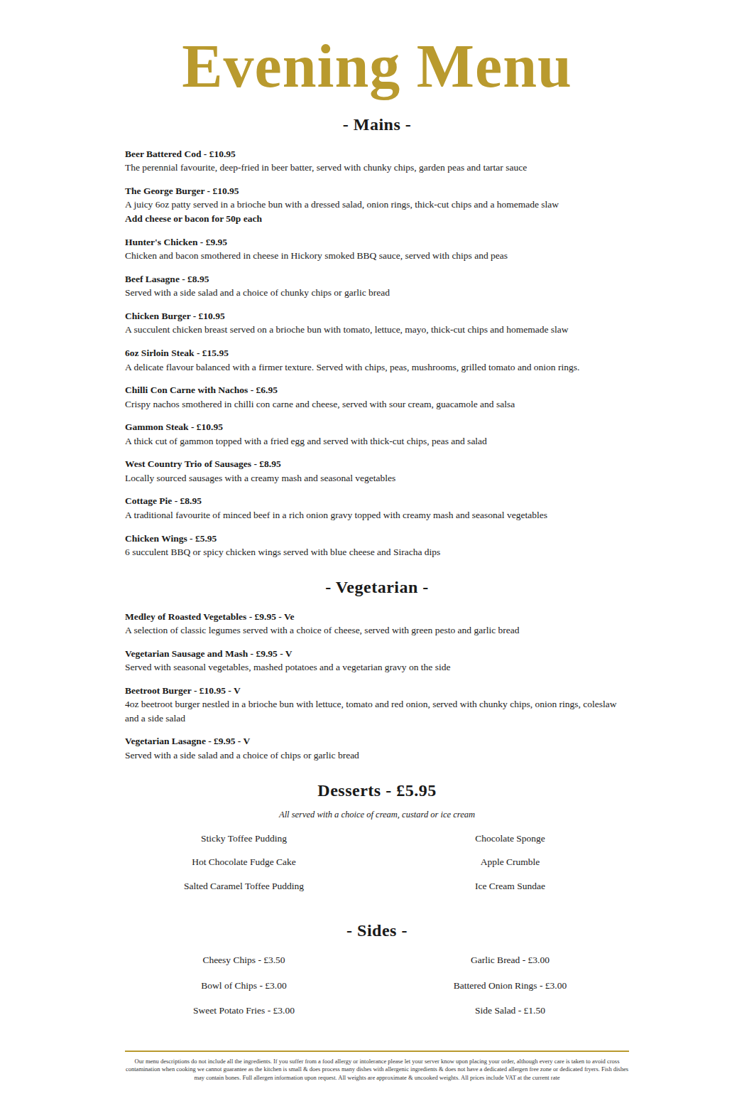Evening Menu
- Mains -
Beer Battered Cod - £10.95
The perennial favourite, deep-fried in beer batter, served with chunky chips, garden peas and tartar sauce
The George Burger - £10.95
A juicy 6oz patty served in a brioche bun with a dressed salad, onion rings, thick-cut chips and a homemade slaw
Add cheese or bacon for 50p each
Hunter's Chicken - £9.95
Chicken and bacon smothered in cheese in Hickory smoked BBQ sauce, served with chips and peas
Beef Lasagne - £8.95
Served with a side salad and a choice of chunky chips or garlic bread
Chicken Burger - £10.95
A succulent chicken breast served on a brioche bun with tomato, lettuce, mayo, thick-cut chips and homemade slaw
6oz Sirloin Steak - £15.95
A delicate flavour balanced with a firmer texture. Served with chips, peas, mushrooms, grilled tomato and onion rings.
Chilli Con Carne with Nachos - £6.95
Crispy nachos smothered in chilli con carne and cheese, served with sour cream, guacamole and salsa
Gammon Steak - £10.95
A thick cut of gammon topped with a fried egg and served with thick-cut chips, peas and salad
West Country Trio of Sausages - £8.95
Locally sourced sausages with a creamy mash and seasonal vegetables
Cottage Pie - £8.95
A traditional favourite of minced beef in a rich onion gravy topped with creamy mash and seasonal vegetables
Chicken Wings - £5.95
6 succulent BBQ or spicy chicken wings served with blue cheese and Siracha dips
- Vegetarian -
Medley of Roasted Vegetables - £9.95 - Ve
A selection of classic legumes served with a choice of cheese, served with green pesto and garlic bread
Vegetarian Sausage and Mash - £9.95 - V
Served with seasonal vegetables, mashed potatoes and a vegetarian gravy on the side
Beetroot Burger - £10.95 - V
4oz beetroot burger nestled in a brioche bun with lettuce, tomato and red onion, served with chunky chips, onion rings, coleslaw and a side salad
Vegetarian Lasagne - £9.95 - V
Served with a side salad and a choice of chips or garlic bread
Desserts - £5.95
All served with a choice of cream, custard or ice cream
Sticky Toffee Pudding
Hot Chocolate Fudge Cake
Salted Caramel Toffee Pudding
Chocolate Sponge
Apple Crumble
Ice Cream Sundae
- Sides -
Cheesy Chips - £3.50
Bowl of Chips - £3.00
Sweet Potato Fries - £3.00
Garlic Bread - £3.00
Battered Onion Rings - £3.00
Side Salad - £1.50
Our menu descriptions do not include all the ingredients. If you suffer from a food allergy or intolerance please let your server know upon placing your order, although every care is taken to avoid cross contamination when cooking we cannot guarantee as the kitchen is small & does process many dishes with allergenic ingredients & does not have a dedicated allergen free zone or dedicated fryers. Fish dishes may contain bones. Full allergen information upon request. All weights are approximate & uncooked weights. All prices include VAT at the current rate